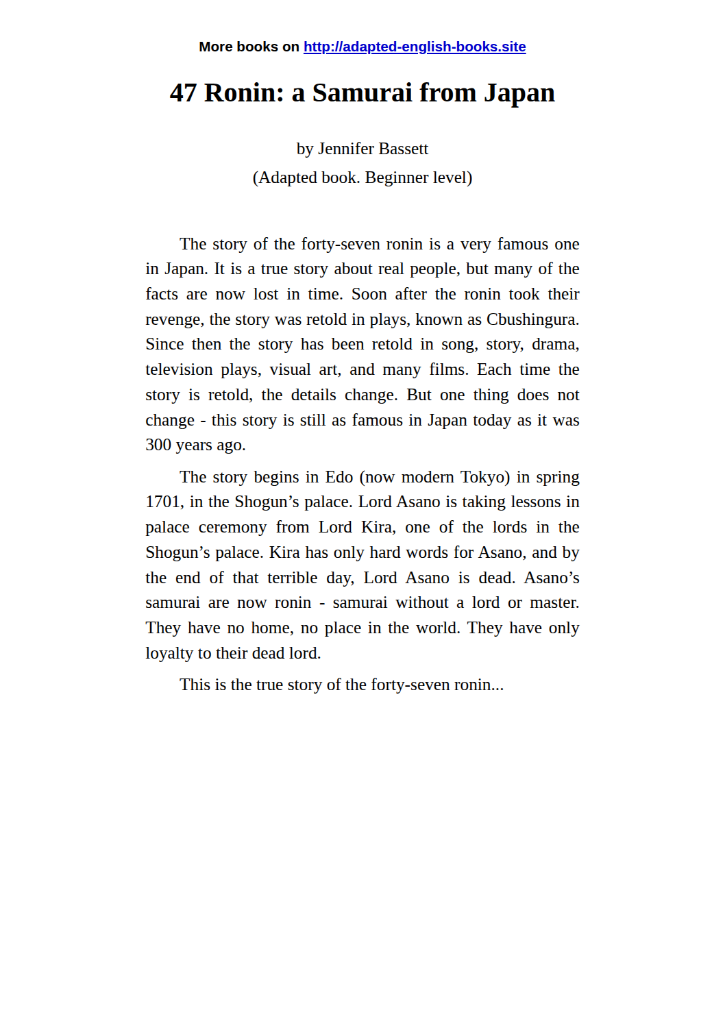More books on http://adapted-english-books.site
47 Ronin: a Samurai from Japan
by Jennifer Bassett
(Adapted book. Beginner level)
The story of the forty-seven ronin is a very famous one in Japan. It is a true story about real people, but many of the facts are now lost in time. Soon after the ronin took their revenge, the story was retold in plays, known as Cbushingura. Since then the story has been retold in song, story, drama, television plays, visual art, and many films. Each time the story is retold, the details change. But one thing does not change - this story is still as famous in Japan today as it was 300 years ago.
The story begins in Edo (now modern Tokyo) in spring 1701, in the Shogun’s palace. Lord Asano is taking lessons in palace ceremony from Lord Kira, one of the lords in the Shogun’s palace. Kira has only hard words for Asano, and by the end of that terrible day, Lord Asano is dead. Asano’s samurai are now ronin - samurai without a lord or master. They have no home, no place in the world. They have only loyalty to their dead lord.
This is the true story of the forty-seven ronin...